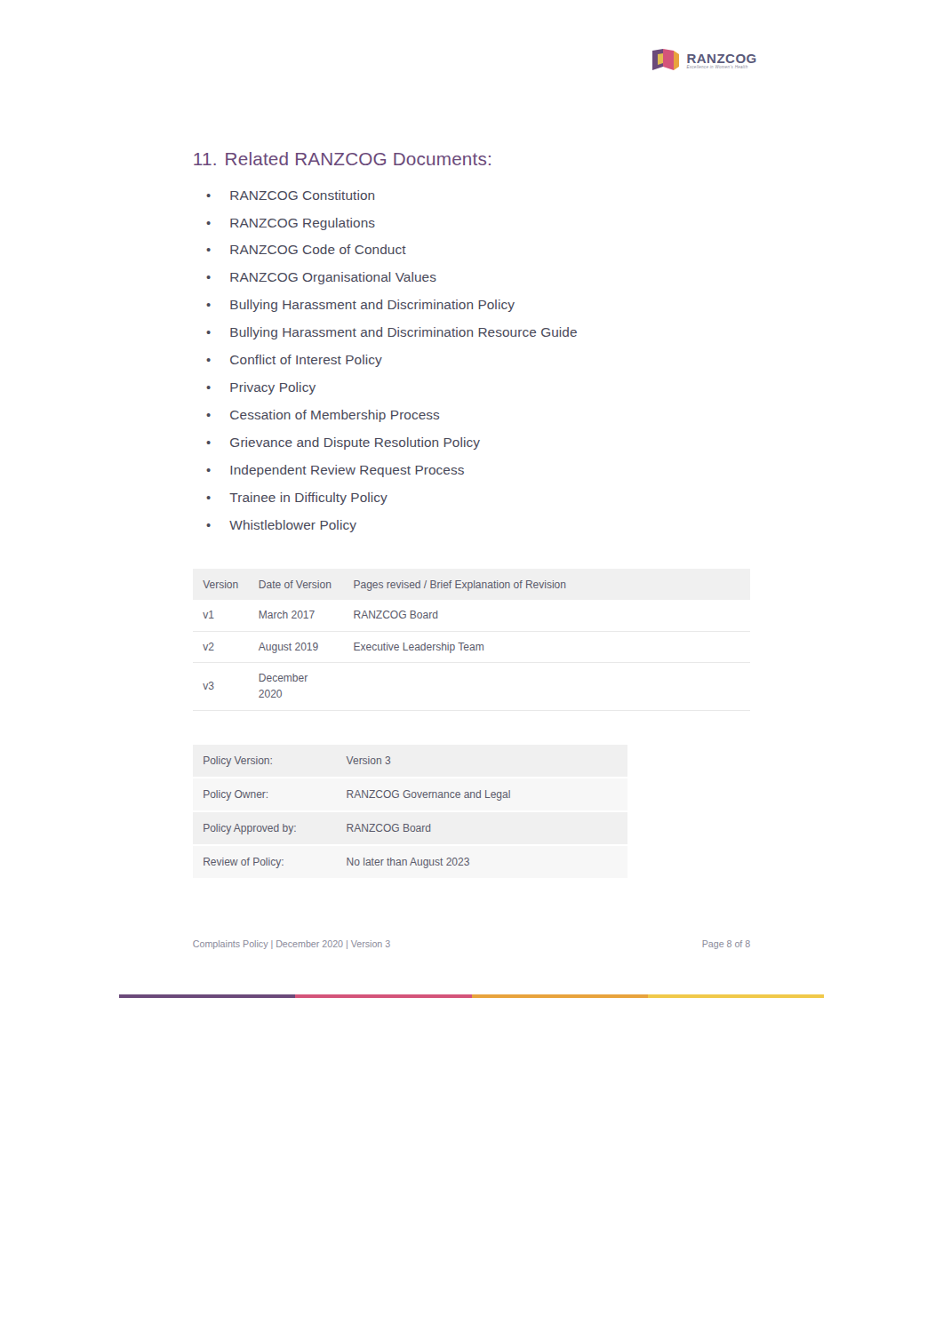RANZCOG Excellence in Women's Health
11. Related RANZCOG Documents:
RANZCOG Constitution
RANZCOG Regulations
RANZCOG Code of Conduct
RANZCOG Organisational Values
Bullying Harassment and Discrimination Policy
Bullying Harassment and Discrimination Resource Guide
Conflict of Interest Policy
Privacy Policy
Cessation of Membership Process
Grievance and Dispute Resolution Policy
Independent Review Request Process
Trainee in Difficulty Policy
Whistleblower Policy
| Version | Date of Version | Pages revised / Brief Explanation of Revision |
| --- | --- | --- |
| v1 | March 2017 | RANZCOG Board |
| v2 | August 2019 | Executive Leadership Team |
| v3 | December 2020 | |
| Policy Version: | Version 3 |
| Policy Owner: | RANZCOG Governance and Legal |
| Policy Approved by: | RANZCOG Board |
| Review of Policy: | No later than August 2023 |
Complaints Policy | December 2020 | Version 3 Page 8 of 8